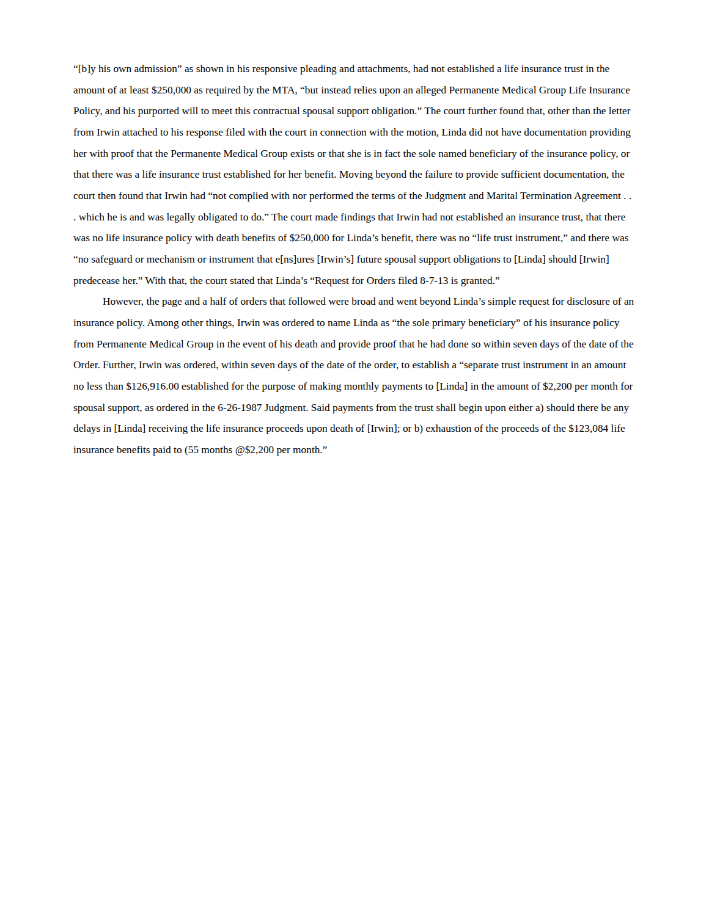“[b]y his own admission” as shown in his responsive pleading and attachments, had not established a life insurance trust in the amount of at least $250,000 as required by the MTA, “but instead relies upon an alleged Permanente Medical Group Life Insurance Policy, and his purported will to meet this contractual spousal support obligation.” The court further found that, other than the letter from Irwin attached to his response filed with the court in connection with the motion, Linda did not have documentation providing her with proof that the Permanente Medical Group exists or that she is in fact the sole named beneficiary of the insurance policy, or that there was a life insurance trust established for her benefit. Moving beyond the failure to provide sufficient documentation, the court then found that Irwin had “not complied with nor performed the terms of the Judgment and Marital Termination Agreement . . . which he is and was legally obligated to do.” The court made findings that Irwin had not established an insurance trust, that there was no life insurance policy with death benefits of $250,000 for Linda’s benefit, there was no “life trust instrument,” and there was “no safeguard or mechanism or instrument that e[ns]ures [Irwin’s] future spousal support obligations to [Linda] should [Irwin] predecease her.” With that, the court stated that Linda’s “Request for Orders filed 8-7-13 is granted.”
However, the page and a half of orders that followed were broad and went beyond Linda’s simple request for disclosure of an insurance policy. Among other things, Irwin was ordered to name Linda as “the sole primary beneficiary” of his insurance policy from Permanente Medical Group in the event of his death and provide proof that he had done so within seven days of the date of the Order. Further, Irwin was ordered, within seven days of the date of the order, to establish a “separate trust instrument in an amount no less than $126,916.00 established for the purpose of making monthly payments to [Linda] in the amount of $2,200 per month for spousal support, as ordered in the 6-26-1987 Judgment. Said payments from the trust shall begin upon either a) should there be any delays in [Linda] receiving the life insurance proceeds upon death of [Irwin]; or b) exhaustion of the proceeds of the $123,084 life insurance benefits paid to (55 months @$2,200 per month.”